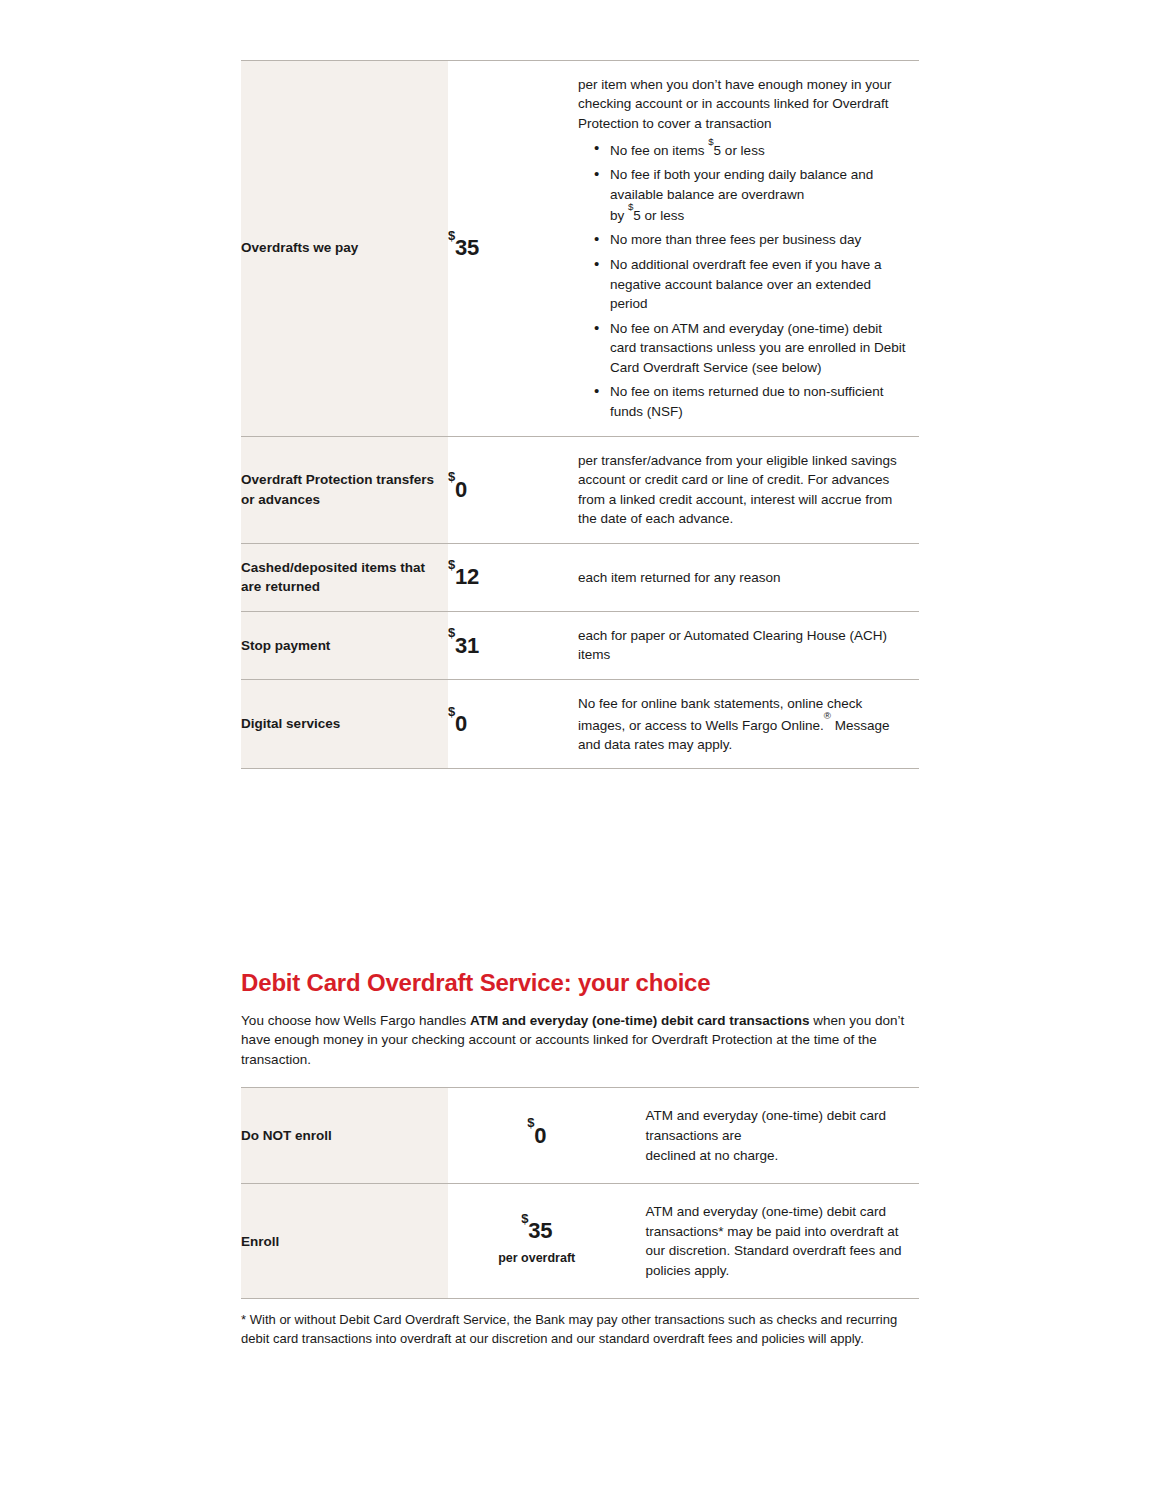| Overdrafts we pay | $ 35 | per item when you don’t have enough money in your checking account or in accounts linked for Overdraft Protection to cover a transaction No fee on items $ 5 or less No fee if both your ending daily balance and available balance are overdrawn by $ 5 or less No more than three fees per business day No additional overdraft fee even if you have a negative account balance over an extended period No fee on ATM and everyday (one-time) debit card transactions unless you are enrolled in Debit Card Overdraft Service (see below) No fee on items returned due to non-sufficient funds (NSF) |
| Overdraft Protection transfers or advances | $ 0 | per transfer/advance from your eligible linked savings account or credit card or line of credit. For advances from a linked credit account, interest will accrue from the date of each advance. |
| Cashed/deposited items that are returned | $ 12 | each item returned for any reason |
| Stop payment | $ 31 | each for paper or Automated Clearing House (ACH) items |
| Digital services | $ 0 | No fee for online bank statements, online check images, or access to Wells Fargo Online. ® Message and data rates may apply. |
Debit Card Overdraft Service: your choice
You choose how Wells Fargo handles ATM and everyday (one-time) debit card transactions when you don’t have enough money in your checking account or accounts linked for Overdraft Protection at the time of the transaction.
| Do NOT enroll | $ 0 | ATM and everyday (one-time) debit card transactions are declined at no charge. |
| Enroll | $ 35 per overdraft | ATM and everyday (one-time) debit card transactions* may be paid into over­draft at our discretion. Standard overdraft fees and policies apply. |
* With or without Debit Card Overdraft Service, the Bank may pay other transactions such as checks and recurring debit card transactions into overdraft at our discretion and our standard overdraft fees and policies will apply.